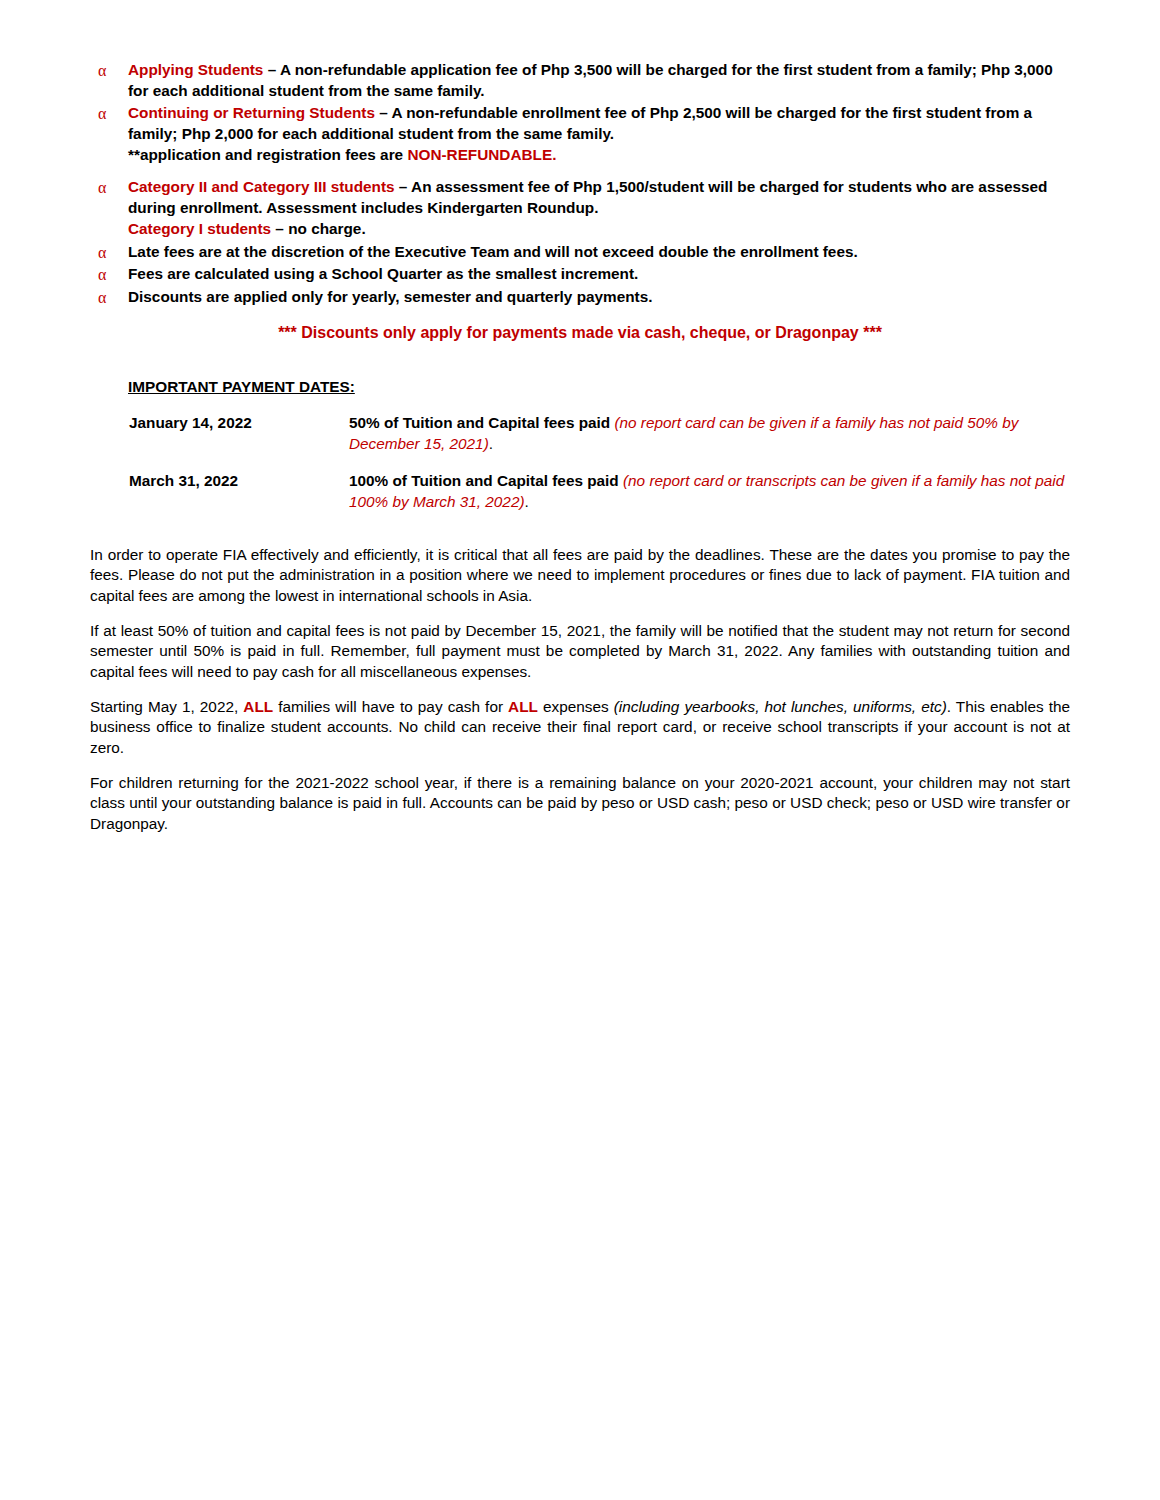Applying Students – A non-refundable application fee of Php 3,500 will be charged for the first student from a family; Php 3,000 for each additional student from the same family.
Continuing or Returning Students – A non-refundable enrollment fee of Php 2,500 will be charged for the first student from a family; Php 2,000 for each additional student from the same family.
**application and registration fees are NON-REFUNDABLE.
Category II and Category III students – An assessment fee of Php 1,500/student will be charged for students who are assessed during enrollment. Assessment includes Kindergarten Roundup.
Category I students – no charge.
Late fees are at the discretion of the Executive Team and will not exceed double the enrollment fees.
Fees are calculated using a School Quarter as the smallest increment.
Discounts are applied only for yearly, semester and quarterly payments.
*** Discounts only apply for payments made via cash, cheque, or Dragonpay ***
IMPORTANT PAYMENT DATES:
| January 14, 2022 | 50% of Tuition and Capital fees paid (no report card can be given if a family has not paid 50% by December 15, 2021) . |
| March 31, 2022 | 100% of Tuition and Capital fees paid (no report card or transcripts can be given if a family has not paid 100% by March 31, 2022) . |
In order to operate FIA effectively and efficiently, it is critical that all fees are paid by the deadlines. These are the dates you promise to pay the fees. Please do not put the administration in a position where we need to implement procedures or fines due to lack of payment. FIA tuition and capital fees are among the lowest in international schools in Asia.
If at least 50% of tuition and capital fees is not paid by December 15, 2021, the family will be notified that the student may not return for second semester until 50% is paid in full. Remember, full payment must be completed by March 31, 2022. Any families with outstanding tuition and capital fees will need to pay cash for all miscellaneous expenses.
Starting May 1, 2022, ALL families will have to pay cash for ALL expenses (including yearbooks, hot lunches, uniforms, etc). This enables the business office to finalize student accounts. No child can receive their final report card, or receive school transcripts if your account is not at zero.
For children returning for the 2021-2022 school year, if there is a remaining balance on your 2020-2021 account, your children may not start class until your outstanding balance is paid in full. Accounts can be paid by peso or USD cash; peso or USD check; peso or USD wire transfer or Dragonpay.